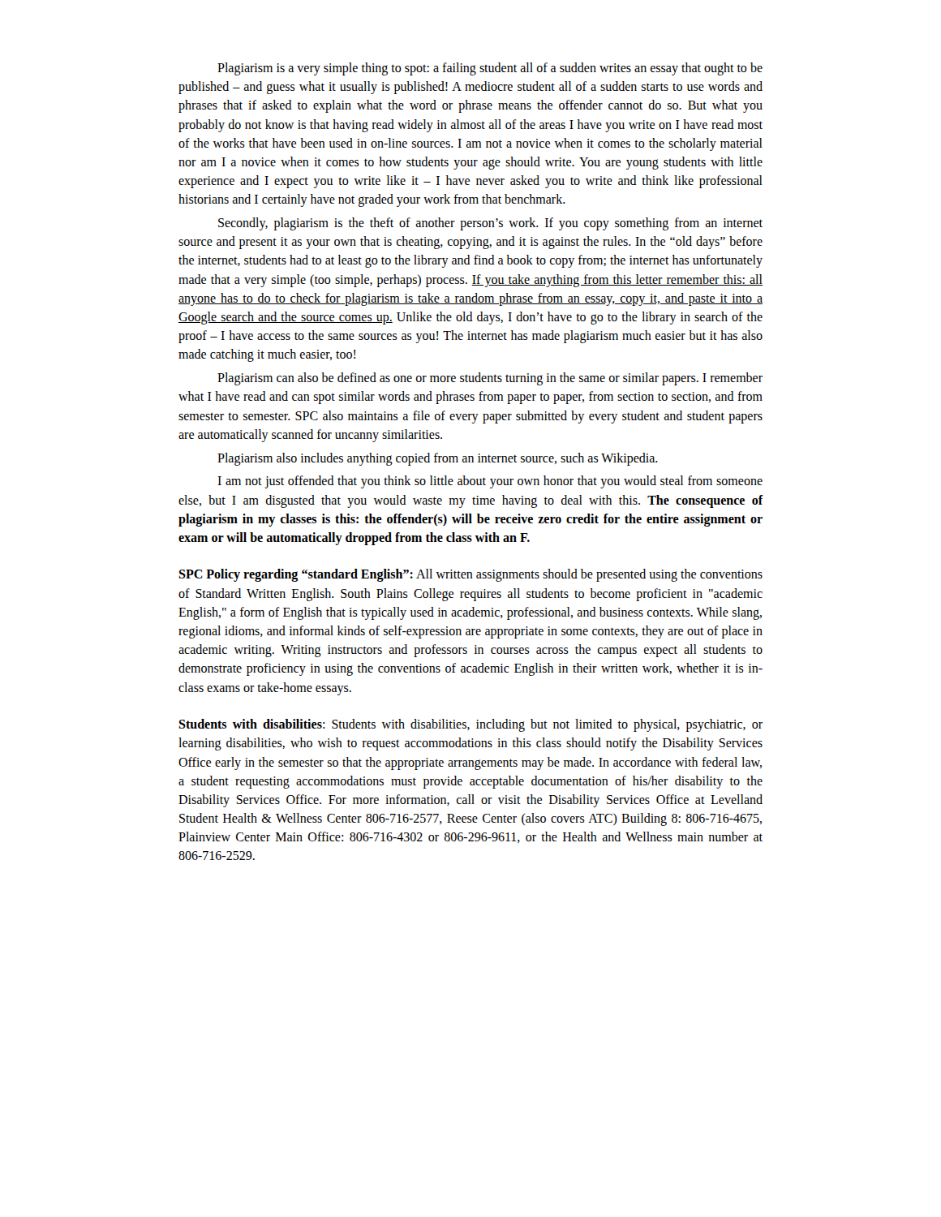Plagiarism is a very simple thing to spot: a failing student all of a sudden writes an essay that ought to be published – and guess what it usually is published! A mediocre student all of a sudden starts to use words and phrases that if asked to explain what the word or phrase means the offender cannot do so. But what you probably do not know is that having read widely in almost all of the areas I have you write on I have read most of the works that have been used in on-line sources. I am not a novice when it comes to the scholarly material nor am I a novice when it comes to how students your age should write. You are young students with little experience and I expect you to write like it – I have never asked you to write and think like professional historians and I certainly have not graded your work from that benchmark.
Secondly, plagiarism is the theft of another person’s work. If you copy something from an internet source and present it as your own that is cheating, copying, and it is against the rules. In the “old days” before the internet, students had to at least go to the library and find a book to copy from; the internet has unfortunately made that a very simple (too simple, perhaps) process. If you take anything from this letter remember this: all anyone has to do to check for plagiarism is take a random phrase from an essay, copy it, and paste it into a Google search and the source comes up. Unlike the old days, I don’t have to go to the library in search of the proof – I have access to the same sources as you! The internet has made plagiarism much easier but it has also made catching it much easier, too!
Plagiarism can also be defined as one or more students turning in the same or similar papers. I remember what I have read and can spot similar words and phrases from paper to paper, from section to section, and from semester to semester. SPC also maintains a file of every paper submitted by every student and student papers are automatically scanned for uncanny similarities.
Plagiarism also includes anything copied from an internet source, such as Wikipedia.
I am not just offended that you think so little about your own honor that you would steal from someone else, but I am disgusted that you would waste my time having to deal with this. The consequence of plagiarism in my classes is this: the offender(s) will be receive zero credit for the entire assignment or exam or will be automatically dropped from the class with an F.
SPC Policy regarding “standard English”: All written assignments should be presented using the conventions of Standard Written English. South Plains College requires all students to become proficient in "academic English," a form of English that is typically used in academic, professional, and business contexts. While slang, regional idioms, and informal kinds of self-expression are appropriate in some contexts, they are out of place in academic writing. Writing instructors and professors in courses across the campus expect all students to demonstrate proficiency in using the conventions of academic English in their written work, whether it is in-class exams or take-home essays.
Students with disabilities: Students with disabilities, including but not limited to physical, psychiatric, or learning disabilities, who wish to request accommodations in this class should notify the Disability Services Office early in the semester so that the appropriate arrangements may be made. In accordance with federal law, a student requesting accommodations must provide acceptable documentation of his/her disability to the Disability Services Office. For more information, call or visit the Disability Services Office at Levelland Student Health & Wellness Center 806-716-2577, Reese Center (also covers ATC) Building 8: 806-716-4675, Plainview Center Main Office: 806-716-4302 or 806-296-9611, or the Health and Wellness main number at 806-716-2529.